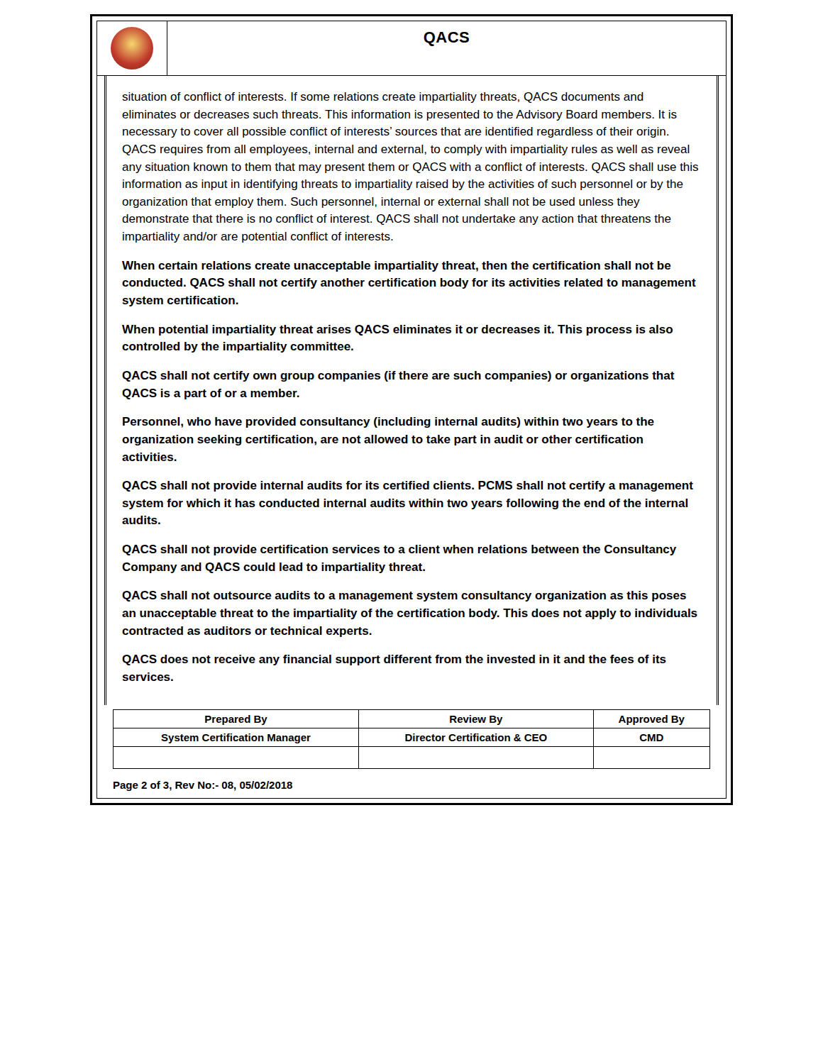QACS
situation of conflict of interests. If some relations create impartiality threats, QACS documents and eliminates or decreases such threats. This information is presented to the Advisory Board members. It is necessary to cover all possible conflict of interests’ sources that are identified regardless of their origin. QACS requires from all employees, internal and external, to comply with impartiality rules as well as reveal any situation known to them that may present them or QACS with a conflict of interests. QACS shall use this information as input in identifying threats to impartiality raised by the activities of such personnel or by the organization that employ them. Such personnel, internal or external shall not be used unless they demonstrate that there is no conflict of interest. QACS shall not undertake any action that threatens the impartiality and/or are potential conflict of interests.
When certain relations create unacceptable impartiality threat, then the certification shall not be conducted. QACS shall not certify another certification body for its activities related to management system certification.
When potential impartiality threat arises QACS eliminates it or decreases it. This process is also controlled by the impartiality committee.
QACS shall not certify own group companies (if there are such companies) or organizations that QACS is a part of or a member.
Personnel, who have provided consultancy (including internal audits) within two years to the organization seeking certification, are not allowed to take part in audit or other certification activities.
QACS shall not provide internal audits for its certified clients. PCMS shall not certify a management system for which it has conducted internal audits within two years following the end of the internal audits.
QACS shall not provide certification services to a client when relations between the Consultancy Company and QACS could lead to impartiality threat.
QACS shall not outsource audits to a management system consultancy organization as this poses an unacceptable threat to the impartiality of the certification body. This does not apply to individuals contracted as auditors or technical experts.
QACS does not receive any financial support different from the invested in it and the fees of its services.
| Prepared By | Review By | Approved By |
| --- | --- | --- |
| System Certification Manager | Director Certification & CEO | CMD |
Page 2 of 3, Rev No:- 08, 05/02/2018